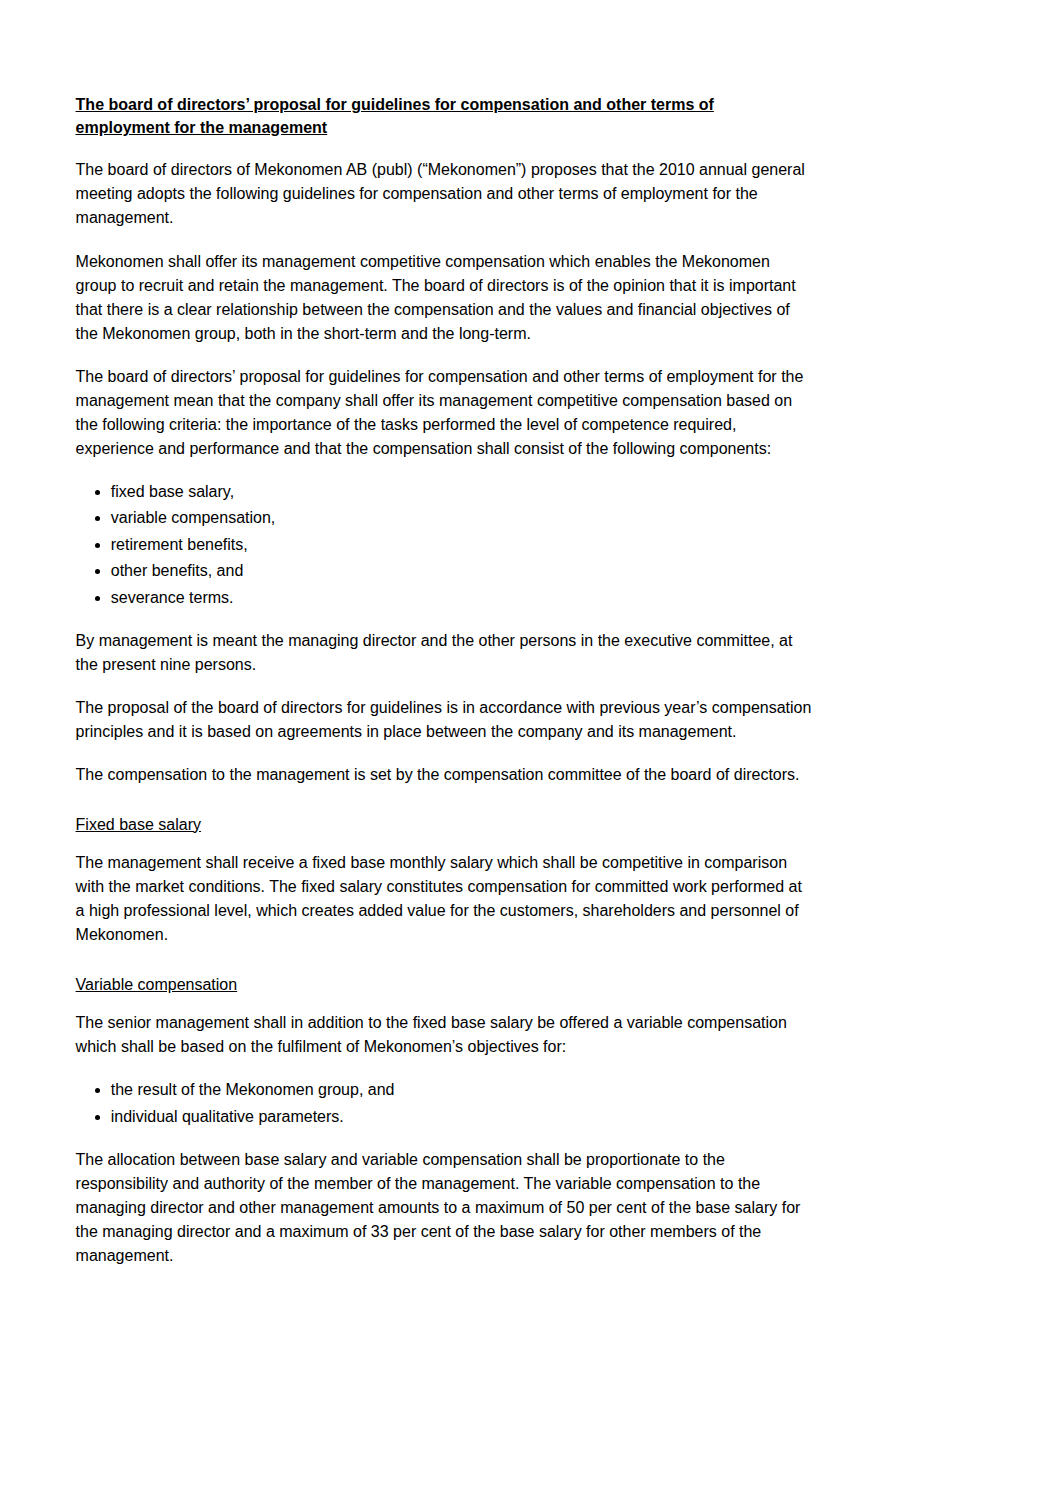The board of directors’ proposal for guidelines for compensation and other terms of employment for the management
The board of directors of Mekonomen AB (publ) (“Mekonomen”) proposes that the 2010 annual general meeting adopts the following guidelines for compensation and other terms of employment for the management.
Mekonomen shall offer its management competitive compensation which enables the Mekonomen group to recruit and retain the management. The board of directors is of the opinion that it is important that there is a clear relationship between the compensation and the values and financial objectives of the Mekonomen group, both in the short-term and the long-term.
The board of directors’ proposal for guidelines for compensation and other terms of employment for the management mean that the company shall offer its management competitive compensation based on the following criteria: the importance of the tasks performed the level of competence required, experience and performance and that the compensation shall consist of the following components:
fixed base salary,
variable compensation,
retirement benefits,
other benefits, and
severance terms.
By management is meant the managing director and the other persons in the executive committee, at the present nine persons.
The proposal of the board of directors for guidelines is in accordance with previous year’s compensation principles and it is based on agreements in place between the company and its management.
The compensation to the management is set by the compensation committee of the board of directors.
Fixed base salary
The management shall receive a fixed base monthly salary which shall be competitive in comparison with the market conditions. The fixed salary constitutes compensation for committed work performed at a high professional level, which creates added value for the customers, shareholders and personnel of Mekonomen.
Variable compensation
The senior management shall in addition to the fixed base salary be offered a variable compensation which shall be based on the fulfilment of Mekonomen’s objectives for:
the result of the Mekonomen group, and
individual qualitative parameters.
The allocation between base salary and variable compensation shall be proportionate to the responsibility and authority of the member of the management. The variable compensation to the managing director and other management amounts to a maximum of 50 per cent of the base salary for the managing director and a maximum of 33 per cent of the base salary for other members of the management.